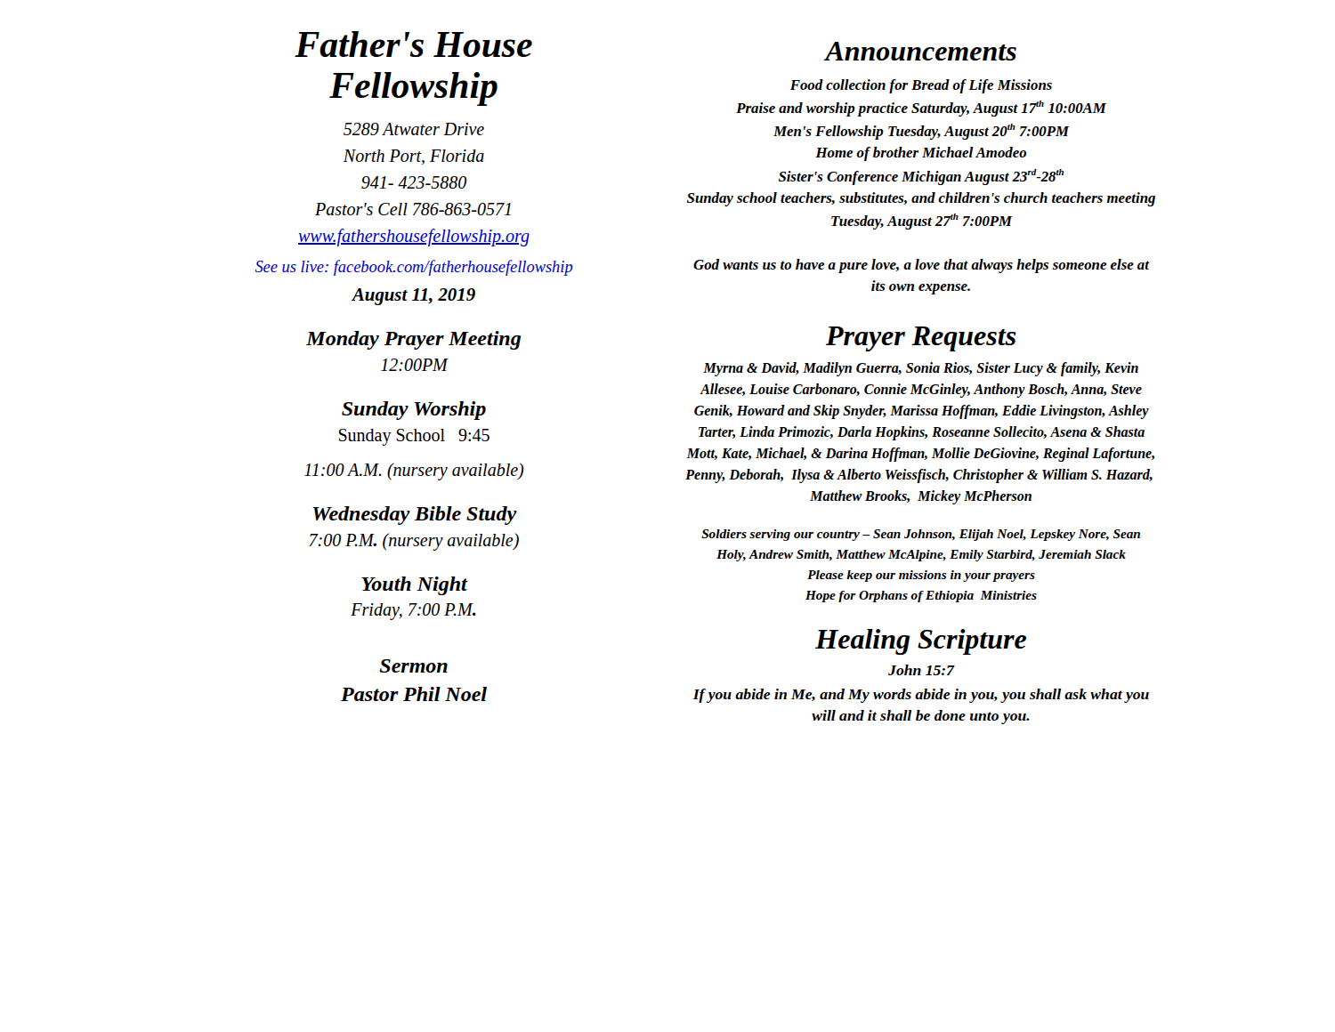Father's House
Fellowship
5289 Atwater Drive
North Port, Florida
941- 423-5880
Pastor's Cell 786-863-0571
www.fathershousefellowship.org
See us live: facebook.com/fatherhousefellowship
August 11, 2019
Monday Prayer Meeting
12:00PM
Sunday Worship
Sunday School 9:45
11:00 A.M. (nursery available)
Wednesday Bible Study
7:00 P.M. (nursery available)
Youth Night
Friday, 7:00 P.M.
Sermon
Pastor Phil Noel
Announcements
Food collection for Bread of Life Missions
Praise and worship practice Saturday, August 17th 10:00AM
Men's Fellowship Tuesday, August 20th 7:00PM
Home of brother Michael Amodeo
Sister's Conference Michigan August 23rd-28th
Sunday school teachers, substitutes, and children's church teachers meeting Tuesday, August 27th 7:00PM
God wants us to have a pure love, a love that always helps someone else at its own expense.
Prayer Requests
Myrna & David, Madilyn Guerra, Sonia Rios, Sister Lucy & family, Kevin Allesee, Louise Carbonaro, Connie McGinley, Anthony Bosch, Anna, Steve Genik, Howard and Skip Snyder, Marissa Hoffman, Eddie Livingston, Ashley Tarter, Linda Primozic, Darla Hopkins, Roseanne Sollecito, Asena & Shasta Mott, Kate, Michael, & Darina Hoffman, Mollie DeGiovine, Reginal Lafortune, Penny, Deborah, Ilysa & Alberto Weissfisch, Christopher & William S. Hazard, Matthew Brooks, Mickey McPherson
Soldiers serving our country – Sean Johnson, Elijah Noel, Lepskey Nore, Sean Holy, Andrew Smith, Matthew McAlpine, Emily Starbird, Jeremiah Slack
Please keep our missions in your prayers
Hope for Orphans of Ethiopia Ministries
Healing Scripture
John 15:7
If you abide in Me, and My words abide in you, you shall ask what you will and it shall be done unto you.